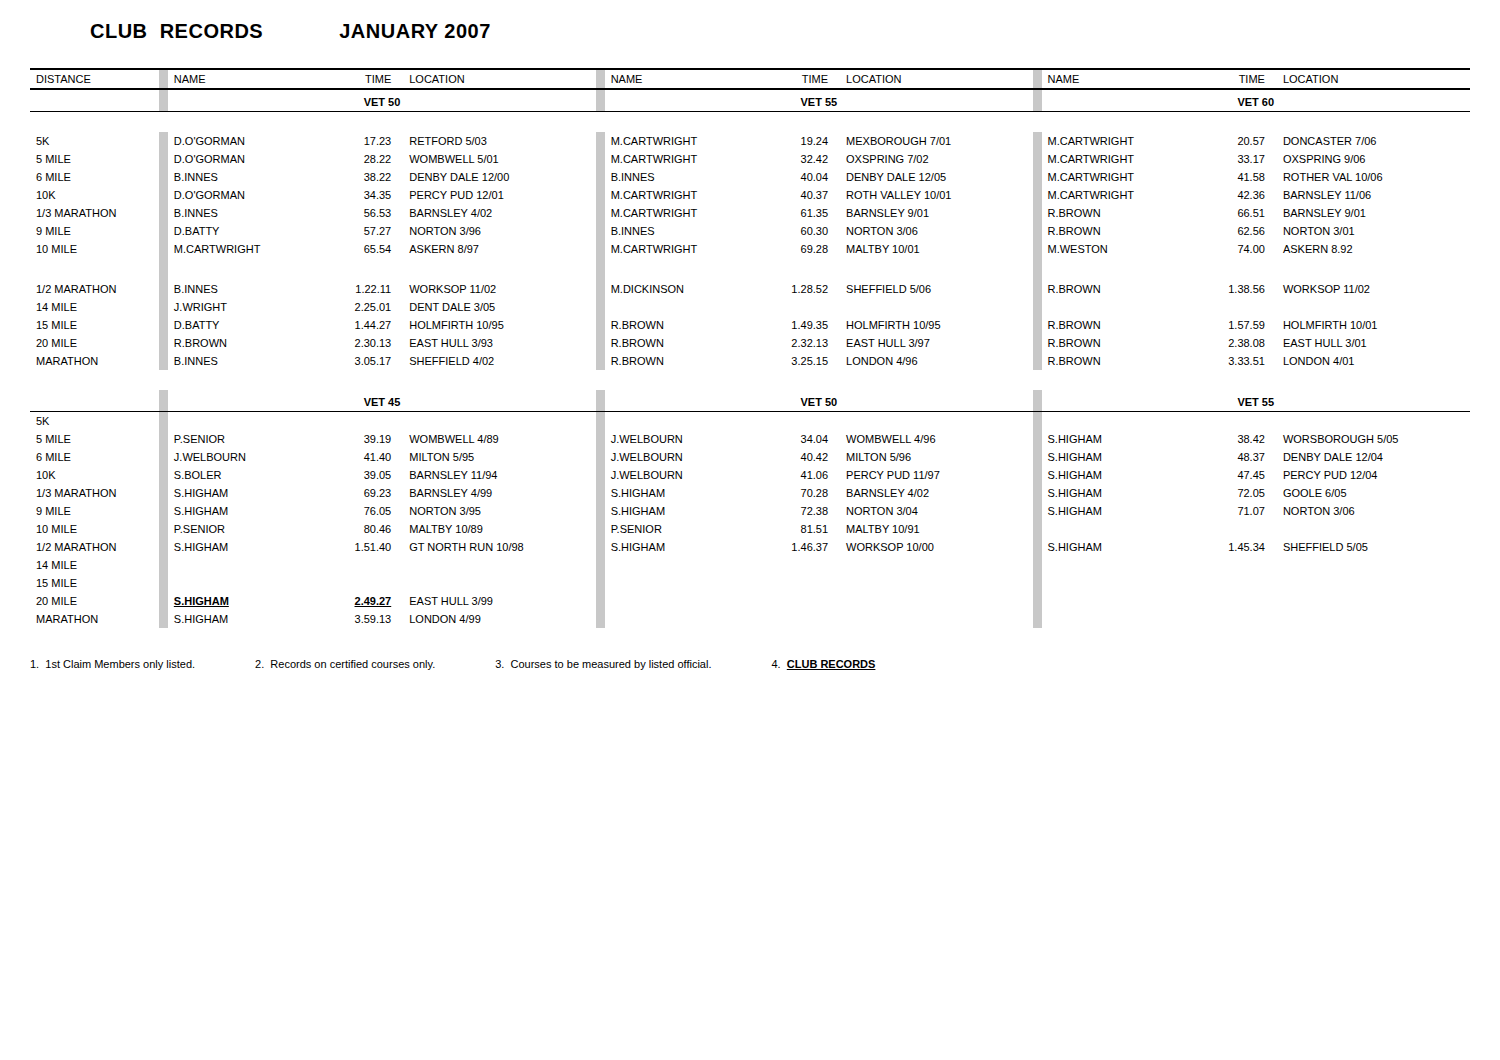CLUB RECORDS JANUARY 2007
| DISTANCE | | NAME | TIME | LOCATION | | NAME | TIME | LOCATION | | NAME | TIME | LOCATION |
| --- | --- | --- | --- | --- | --- | --- | --- | --- | --- | --- | --- | --- |
| | | VET 50 | | VET 55 | | VET 60 |
| 5K | | D.O'GORMAN | 17.23 | RETFORD 5/03 | | M.CARTWRIGHT | 19.24 | MEXBOROUGH 7/01 | | M.CARTWRIGHT | 20.57 | DONCASTER 7/06 |
| 5 MILE | | D.O'GORMAN | 28.22 | WOMBWELL 5/01 | | M.CARTWRIGHT | 32.42 | OXSPRING 7/02 | | M.CARTWRIGHT | 33.17 | OXSPRING 9/06 |
| 6 MILE | | B.INNES | 38.22 | DENBY DALE 12/00 | | B.INNES | 40.04 | DENBY DALE 12/05 | | M.CARTWRIGHT | 41.58 | ROTHER VAL 10/06 |
| 10K | | D.O'GORMAN | 34.35 | PERCY PUD 12/01 | | M.CARTWRIGHT | 40.37 | ROTH VALLEY 10/01 | | M.CARTWRIGHT | 42.36 | BARNSLEY 11/06 |
| 1/3 MARATHON | | B.INNES | 56.53 | BARNSLEY 4/02 | | M.CARTWRIGHT | 61.35 | BARNSLEY 9/01 | | R.BROWN | 66.51 | BARNSLEY 9/01 |
| 9 MILE | | D.BATTY | 57.27 | NORTON 3/96 | | B.INNES | 60.30 | NORTON 3/06 | | R.BROWN | 62.56 | NORTON 3/01 |
| 10 MILE | | M.CARTWRIGHT | 65.54 | ASKERN 8/97 | | M.CARTWRIGHT | 69.28 | MALTBY 10/01 | | M.WESTON | 74.00 | ASKERN 8.92 |
| 1/2 MARATHON | | B.INNES | 1.22.11 | WORKSOP 11/02 | | M.DICKINSON | 1.28.52 | SHEFFIELD 5/06 | | R.BROWN | 1.38.56 | WORKSOP 11/02 |
| 14 MILE | | J.WRIGHT | 2.25.01 | DENT DALE 3/05 | | | | | | | | |
| 15 MILE | | D.BATTY | 1.44.27 | HOLMFIRTH 10/95 | | R.BROWN | 1.49.35 | HOLMFIRTH 10/95 | | R.BROWN | 1.57.59 | HOLMFIRTH 10/01 |
| 20 MILE | | R.BROWN | 2.30.13 | EAST HULL 3/93 | | R.BROWN | 2.32.13 | EAST HULL 3/97 | | R.BROWN | 2.38.08 | EAST HULL 3/01 |
| MARATHON | | B.INNES | 3.05.17 | SHEFFIELD 4/02 | | R.BROWN | 3.25.15 | LONDON 4/96 | | R.BROWN | 3.33.51 | LONDON 4/01 |
| | | VET 45 | | VET 50 | | VET 55 |
| 5K | | | | | | | | | | | | |
| 5 MILE | | P.SENIOR | 39.19 | WOMBWELL 4/89 | | J.WELBOURN | 34.04 | WOMBWELL 4/96 | | S.HIGHAM | 38.42 | WORSBOROUGH 5/05 |
| 6 MILE | | J.WELBOURN | 41.40 | MILTON 5/95 | | J.WELBOURN | 40.42 | MILTON 5/96 | | S.HIGHAM | 48.37 | DENBY DALE 12/04 |
| 10K | | S.BOLER | 39.05 | BARNSLEY 11/94 | | J.WELBOURN | 41.06 | PERCY PUD 11/97 | | S.HIGHAM | 47.45 | PERCY PUD 12/04 |
| 1/3 MARATHON | | S.HIGHAM | 69.23 | BARNSLEY 4/99 | | S.HIGHAM | 70.28 | BARNSLEY 4/02 | | S.HIGHAM | 72.05 | GOOLE 6/05 |
| 9 MILE | | S.HIGHAM | 76.05 | NORTON 3/95 | | S.HIGHAM | 72.38 | NORTON 3/04 | | S.HIGHAM | 71.07 | NORTON 3/06 |
| 10 MILE | | P.SENIOR | 80.46 | MALTBY 10/89 | | P.SENIOR | 81.51 | MALTBY 10/91 | | | | |
| 1/2 MARATHON | | S.HIGHAM | 1.51.40 | GT NORTH RUN 10/98 | | S.HIGHAM | 1.46.37 | WORKSOP 10/00 | | S.HIGHAM | 1.45.34 | SHEFFIELD 5/05 |
| 14 MILE | | | | | | | | | | | | |
| 15 MILE | | | | | | | | | | | | |
| 20 MILE | | S.HIGHAM | 2.49.27 | EAST HULL 3/99 | | | | | | | | |
| MARATHON | | S.HIGHAM | 3.59.13 | LONDON 4/99 | | | | | | | | |
1. 1st Claim Members only listed.
2. Records on certified courses only.
3. Courses to be measured by listed official.
4. CLUB RECORDS